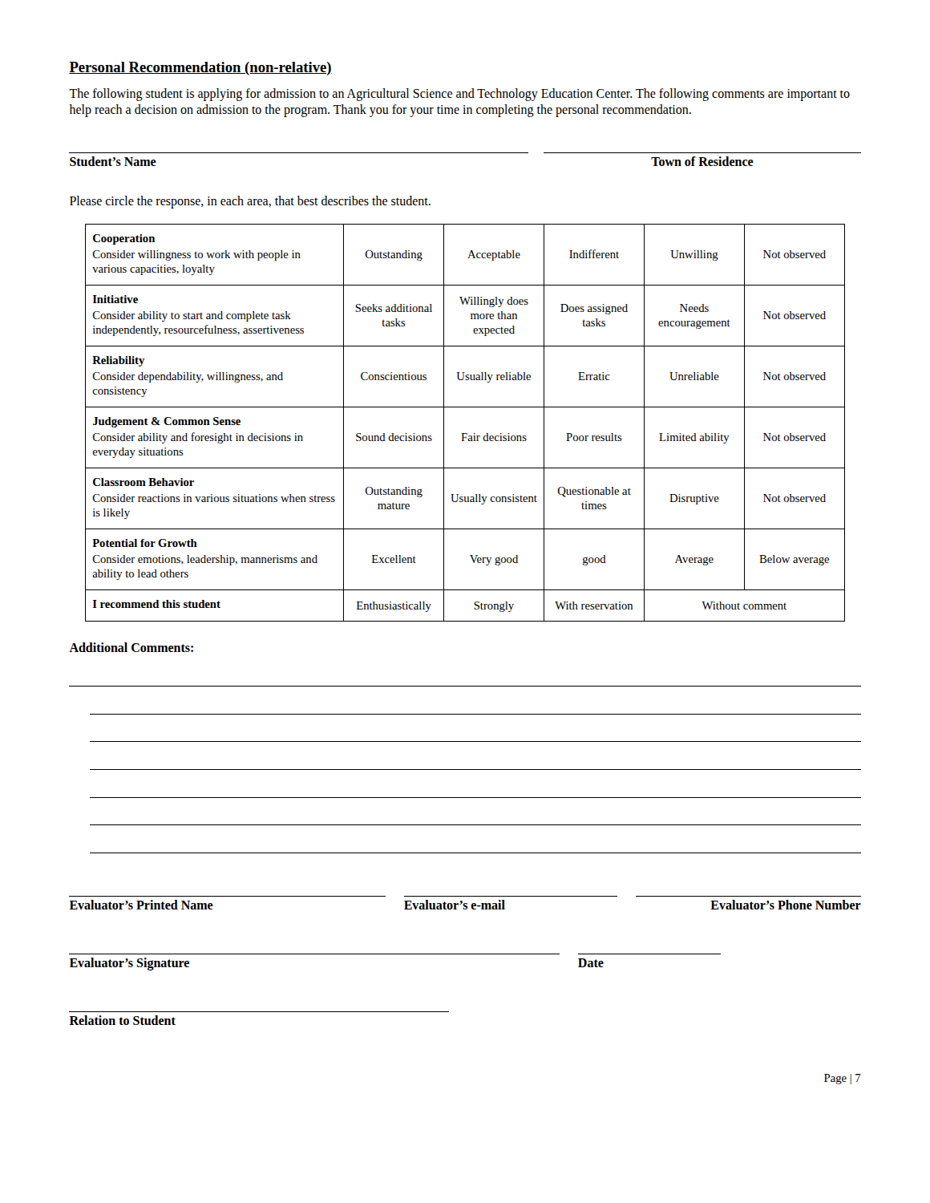Personal Recommendation (non-relative)
The following student is applying for admission to an Agricultural Science and Technology Education Center. The following comments are important to help reach a decision on admission to the program. Thank you for your time in completing the personal recommendation.
Student’s Name
Town of Residence
Please circle the response, in each area, that best describes the student.
| Cooperation Consider willingness to work with people in various capacities, loyalty | Outstanding | Acceptable | Indifferent | Unwilling | Not observed |
| Initiative Consider ability to start and complete task independently, resourcefulness, assertiveness | Seeks additional tasks | Willingly does more than expected | Does assigned tasks | Needs encouragement | Not observed |
| Reliability Consider dependability, willingness, and consistency | Conscientious | Usually reliable | Erratic | Unreliable | Not observed |
| Judgement & Common Sense Consider ability and foresight in decisions in everyday situations | Sound decisions | Fair decisions | Poor results | Limited ability | Not observed |
| Classroom Behavior Consider reactions in various situations when stress is likely | Outstanding mature | Usually consistent | Questionable at times | Disruptive | Not observed |
| Potential for Growth Consider emotions, leadership, mannerisms and ability to lead others | Excellent | Very good | good | Average | Below average |
| I recommend this student | Enthusiastically | Strongly | With reservation | Without comment |
Additional Comments:
Evaluator’s Printed Name
Evaluator’s e-mail
Evaluator’s Phone Number
Evaluator’s Signature
Date
Relation to Student
Page | 7